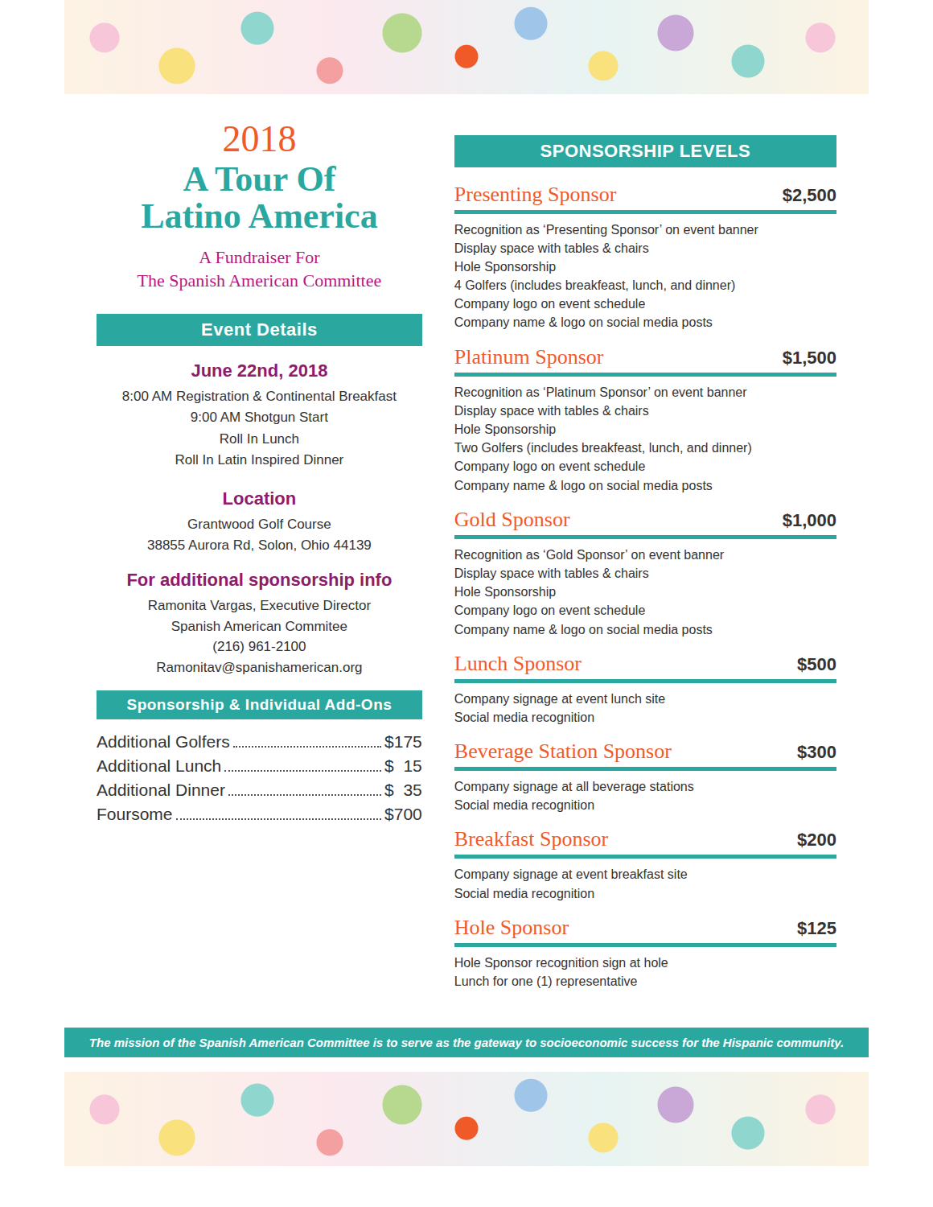2018
A Tour Of
Latino America
A Fundraiser For
The Spanish American Committee
Event Details
June 22nd, 2018
8:00 AM Registration & Continental Breakfast
9:00 AM Shotgun Start
Roll In Lunch
Roll In Latin Inspired Dinner
Location
Grantwood Golf Course
38855 Aurora Rd, Solon, Ohio 44139
For additional sponsorship info
Ramonita Vargas, Executive Director
Spanish American Commitee
(216) 961-2100
Ramonitav@spanishamerican.org
Sponsorship & Individual Add-Ons
Additional Golfers $175
Additional Lunch $ 15
Additional Dinner $ 35
Foursome $700
SPONSORSHIP LEVELS
Presenting Sponsor $2,500
Recognition as ‘Presenting Sponsor’ on event banner
Display space with tables & chairs
Hole Sponsorship
4 Golfers (includes breakfeast, lunch, and dinner)
Company logo on event schedule
Company name & logo on social media posts
Platinum Sponsor $1,500
Recognition as ‘Platinum Sponsor’ on event banner
Display space with tables & chairs
Hole Sponsorship
Two Golfers (includes breakfeast, lunch, and dinner)
Company logo on event schedule
Company name & logo on social media posts
Gold Sponsor $1,000
Recognition as ‘Gold Sponsor’ on event banner
Display space with tables & chairs
Hole Sponsorship
Company logo on event schedule
Company name & logo on social media posts
Lunch Sponsor $500
Company signage at event lunch site
Social media recognition
Beverage Station Sponsor $300
Company signage at all beverage stations
Social media recognition
Breakfast Sponsor $200
Company signage at event breakfast site
Social media recognition
Hole Sponsor $125
Hole Sponsor recognition sign at hole
Lunch for one (1) representative
The mission of the Spanish American Committee is to serve as the gateway to socioeconomic success for the Hispanic community.